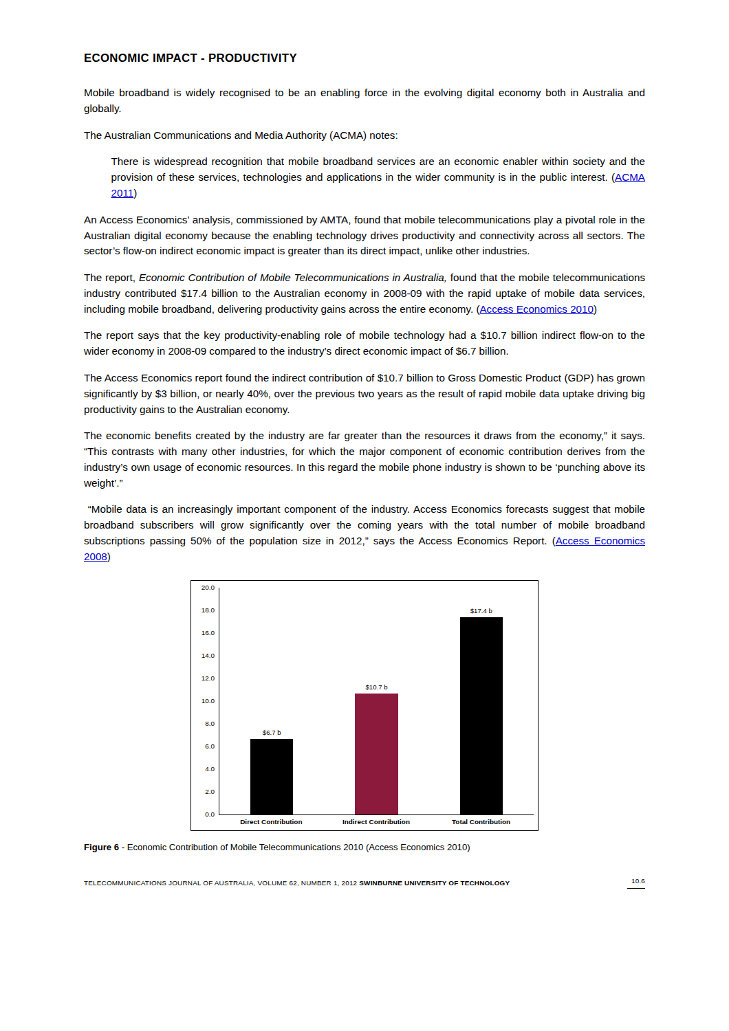ECONOMIC IMPACT - PRODUCTIVITY
Mobile broadband is widely recognised to be an enabling force in the evolving digital economy both in Australia and globally.
The Australian Communications and Media Authority (ACMA) notes:
There is widespread recognition that mobile broadband services are an economic enabler within society and the provision of these services, technologies and applications in the wider community is in the public interest. (ACMA 2011)
An Access Economics’ analysis, commissioned by AMTA, found that mobile telecommunications play a pivotal role in the Australian digital economy because the enabling technology drives productivity and connectivity across all sectors. The sector’s flow-on indirect economic impact is greater than its direct impact, unlike other industries.
The report, Economic Contribution of Mobile Telecommunications in Australia, found that the mobile telecommunications industry contributed $17.4 billion to the Australian economy in 2008-09 with the rapid uptake of mobile data services, including mobile broadband, delivering productivity gains across the entire economy. (Access Economics 2010)
The report says that the key productivity-enabling role of mobile technology had a $10.7 billion indirect flow-on to the wider economy in 2008-09 compared to the industry’s direct economic impact of $6.7 billion.
The Access Economics report found the indirect contribution of $10.7 billion to Gross Domestic Product (GDP) has grown significantly by $3 billion, or nearly 40%, over the previous two years as the result of rapid mobile data uptake driving big productivity gains to the Australian economy.
The economic benefits created by the industry are far greater than the resources it draws from the economy,” it says. “This contrasts with many other industries, for which the major component of economic contribution derives from the industry’s own usage of economic resources. In this regard the mobile phone industry is shown to be ‘punching above its weight’.”
“Mobile data is an increasingly important component of the industry. Access Economics forecasts suggest that mobile broadband subscribers will grow significantly over the coming years with the total number of mobile broadband subscriptions passing 50% of the population size in 2012,” says the Access Economics Report. (Access Economics 2008)
20.0 18.0 16.0 14.0 12.0 10.0 8.0 6.0 4.0 2.0 0.0
$6.7 b
$10.7 b
$17.4 b
Direct Contribution
Indirect Contribution
Total Contribution
Figure 6 - Economic Contribution of Mobile Telecommunications 2010 (Access Economics 2010)
TELECOMMUNICATIONS JOURNAL OF AUSTRALIA, VOLUME 62, NUMBER 1, 2012 SWINBURNE UNIVERSITY OF TECHNOLOGY
10.6